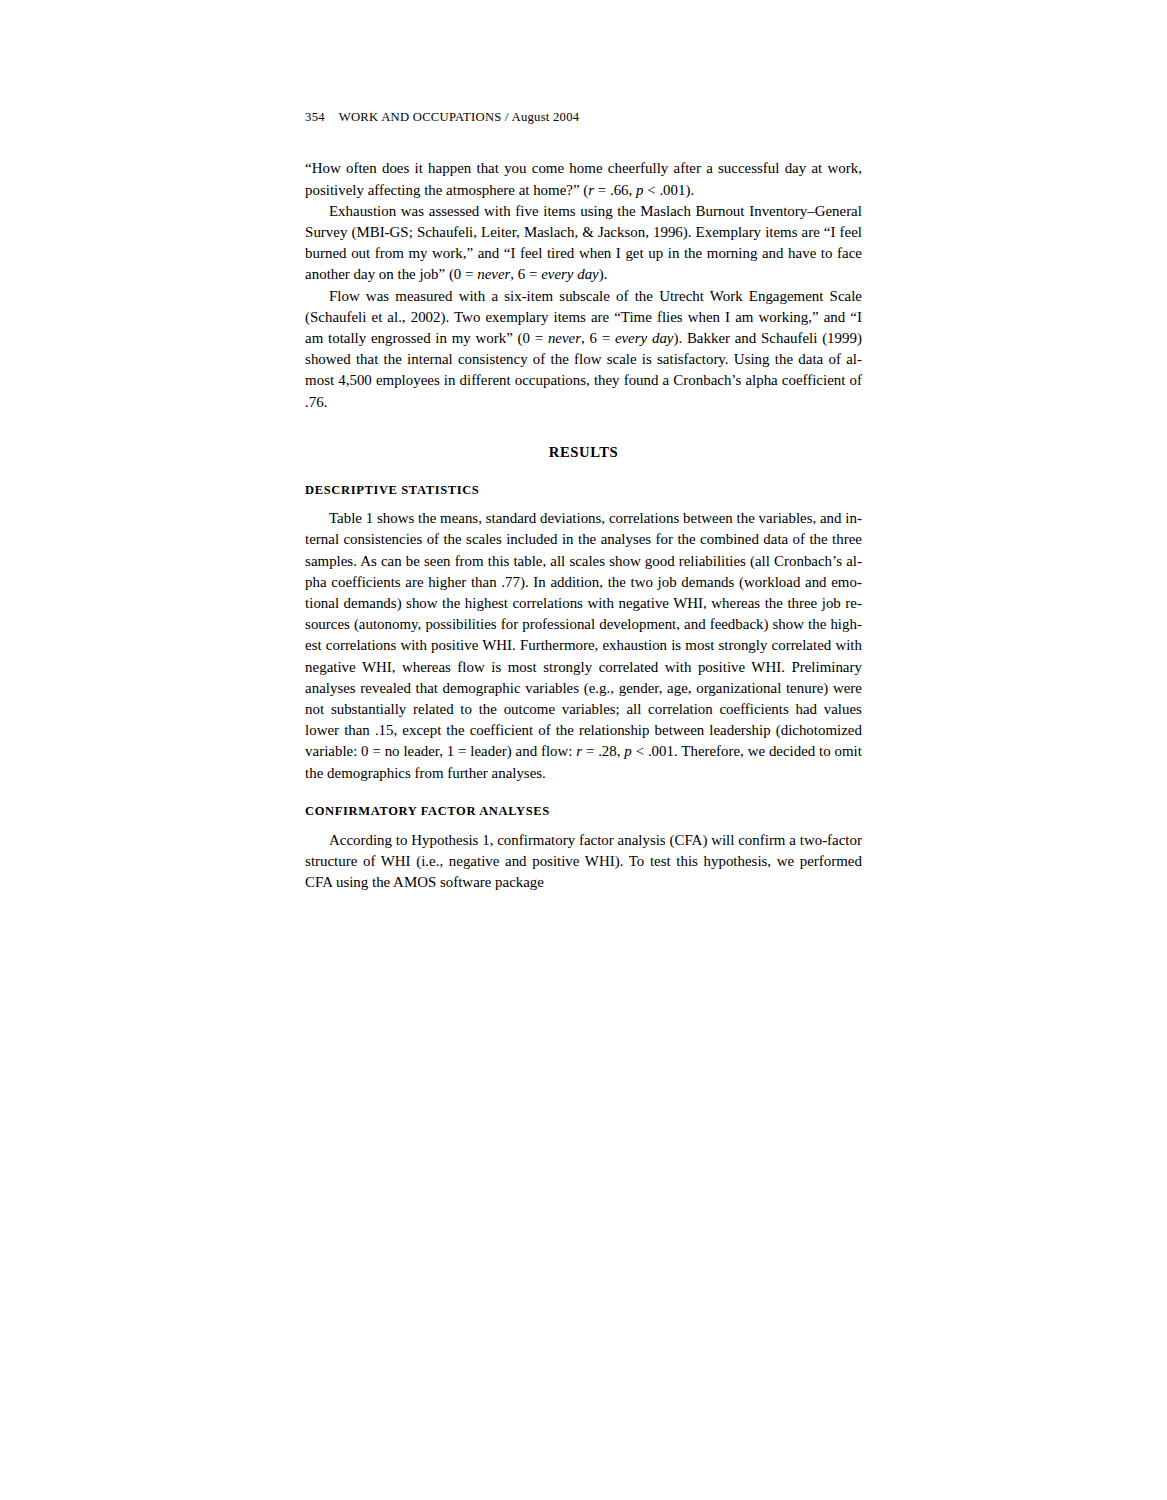354 WORK AND OCCUPATIONS / August 2004
“How often does it happen that you come home cheerfully after a successful day at work, positively affecting the atmosphere at home?” (r = .66, p < .001).
Exhaustion was assessed with five items using the Maslach Burnout Inventory–General Survey (MBI-GS; Schaufeli, Leiter, Maslach, & Jackson, 1996). Exemplary items are “I feel burned out from my work,” and “I feel tired when I get up in the morning and have to face another day on the job” (0 = never, 6 = every day).
Flow was measured with a six-item subscale of the Utrecht Work Engagement Scale (Schaufeli et al., 2002). Two exemplary items are “Time flies when I am working,” and “I am totally engrossed in my work” (0 = never, 6 = every day). Bakker and Schaufeli (1999) showed that the internal consistency of the flow scale is satisfactory. Using the data of almost 4,500 employees in different occupations, they found a Cronbach’s alpha coefficient of .76.
RESULTS
Descriptive Statistics
Table 1 shows the means, standard deviations, correlations between the variables, and internal consistencies of the scales included in the analyses for the combined data of the three samples. As can be seen from this table, all scales show good reliabilities (all Cronbach’s alpha coefficients are higher than .77). In addition, the two job demands (workload and emotional demands) show the highest correlations with negative WHI, whereas the three job resources (autonomy, possibilities for professional development, and feedback) show the highest correlations with positive WHI. Furthermore, exhaustion is most strongly correlated with negative WHI, whereas flow is most strongly correlated with positive WHI. Preliminary analyses revealed that demographic variables (e.g., gender, age, organizational tenure) were not substantially related to the outcome variables; all correlation coefficients had values lower than .15, except the coefficient of the relationship between leadership (dichotomized variable: 0 = no leader, 1 = leader) and flow: r = .28, p < .001. Therefore, we decided to omit the demographics from further analyses.
Confirmatory Factor Analyses
According to Hypothesis 1, confirmatory factor analysis (CFA) will confirm a two-factor structure of WHI (i.e., negative and positive WHI). To test this hypothesis, we performed CFA using the AMOS software package